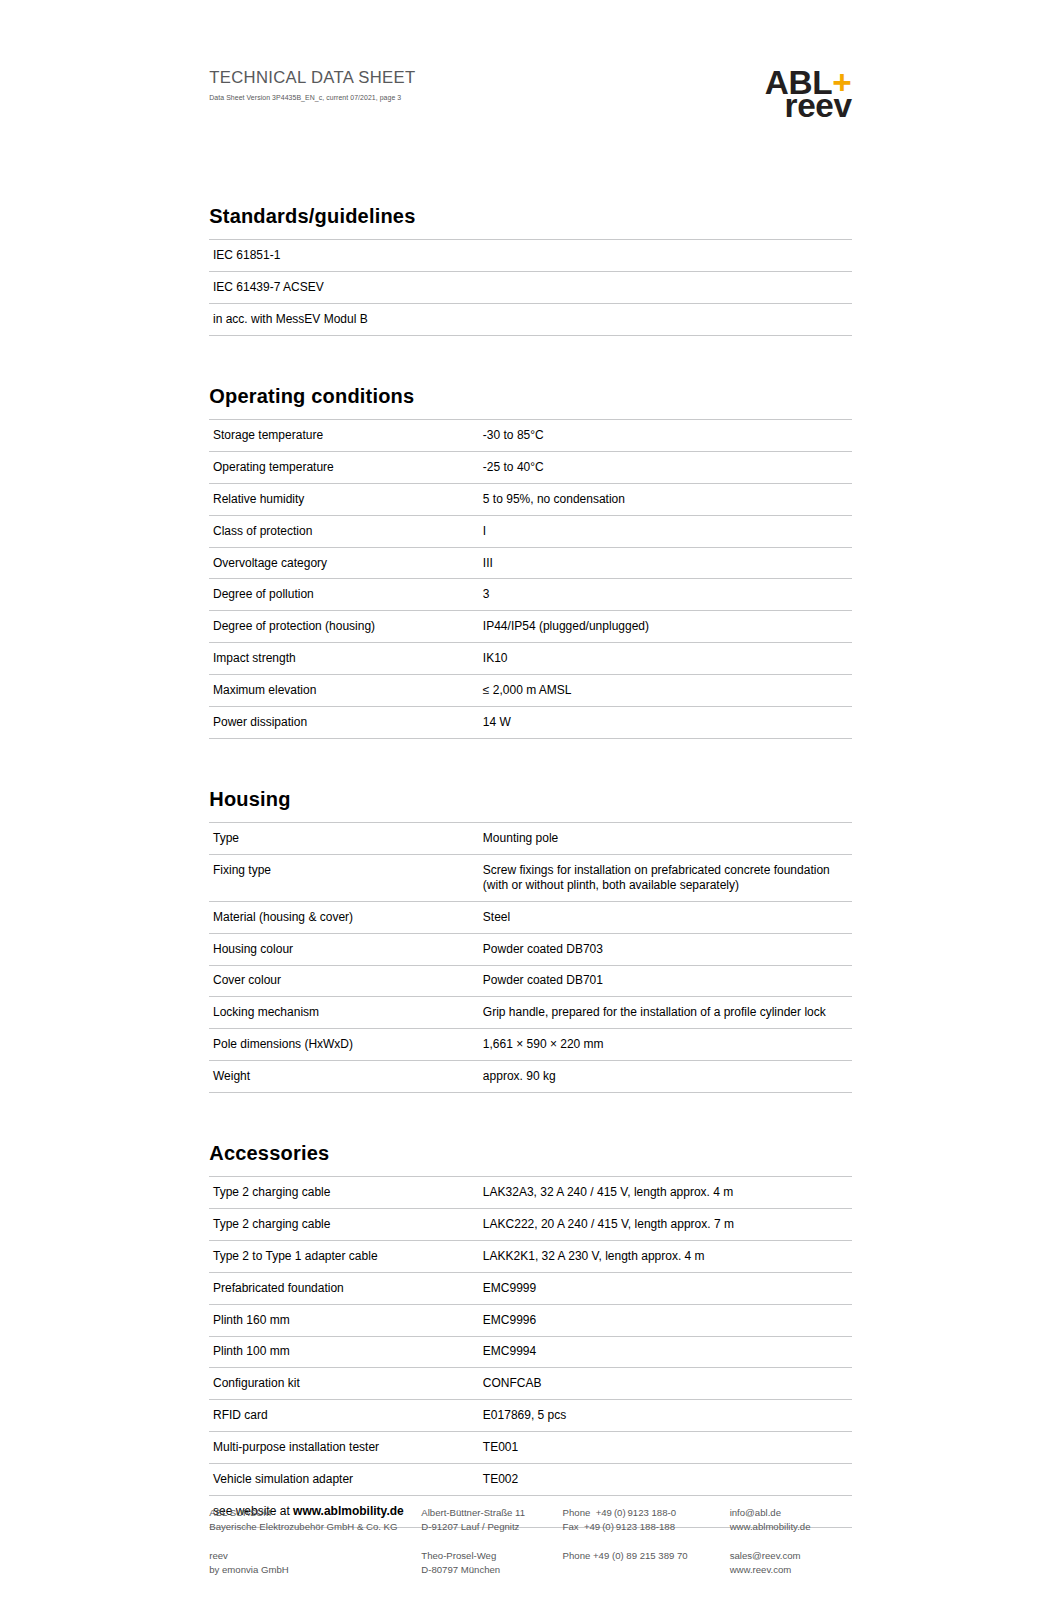TECHNICAL DATA SHEET
Data Sheet Version 3P4435B_EN_c, current 07/2021, page 3
ABL+ reev
Standards/guidelines
| IEC 61851-1 |
| IEC 61439-7 ACSEV |
| in acc. with MessEV Modul B |
Operating conditions
| Storage temperature | -30 to 85°C |
| Operating temperature | -25 to 40°C |
| Relative humidity | 5 to 95%, no condensation |
| Class of protection | I |
| Overvoltage category | III |
| Degree of pollution | 3 |
| Degree of protection (housing) | IP44/IP54 (plugged/unplugged) |
| Impact strength | IK10 |
| Maximum elevation | ≤ 2,000 m AMSL |
| Power dissipation | 14 W |
Housing
| Type | Mounting pole |
| Fixing type | Screw fixings for installation on prefabricated concrete founda­tion (with or without plinth, both available separately) |
| Material (housing & cover) | Steel |
| Housing colour | Powder coated DB703 |
| Cover colour | Powder coated DB701 |
| Locking mechanism | Grip handle, prepared for the installation of a profile cylinder lock |
| Pole dimensions (HxWxD) | 1,661 × 590 × 220 mm |
| Weight | approx. 90 kg |
Accessories
| Type 2 charging cable | LAK32A3, 32 A 240 / 415 V, length approx. 4 m |
| Type 2 charging cable | LAKC222, 20 A 240 / 415 V, length approx. 7 m |
| Type 2 to Type 1 adapter cable | LAKK2K1, 32 A 230 V, length approx. 4 m |
| Prefabricated foundation | EMC9999 |
| Plinth 160 mm | EMC9996 |
| Plinth 100 mm | EMC9994 |
| Configuration kit | CONFCAB |
| RFID card | E017869, 5 pcs |
| Multi-purpose installation tester | TE001 |
| Vehicle simulation adapter | TE002 |
| see website at www.ablmobility.de |
ABL SURSUM
Bayerische Elektrozubehör GmbH & Co. KG
Albert-Büttner-Straße 11
D-91207 Lauf / Pegnitz
Phone +49 (0) 9123 188-0
Fax +49 (0) 9123 188-188
info@abl.de
www.ablmobility.de
reev
by emonvia GmbH
Theo-Prosel-Weg
D-80797 München
Phone +49 (0) 89 215 389 70
sales@reev.com
www.reev.com